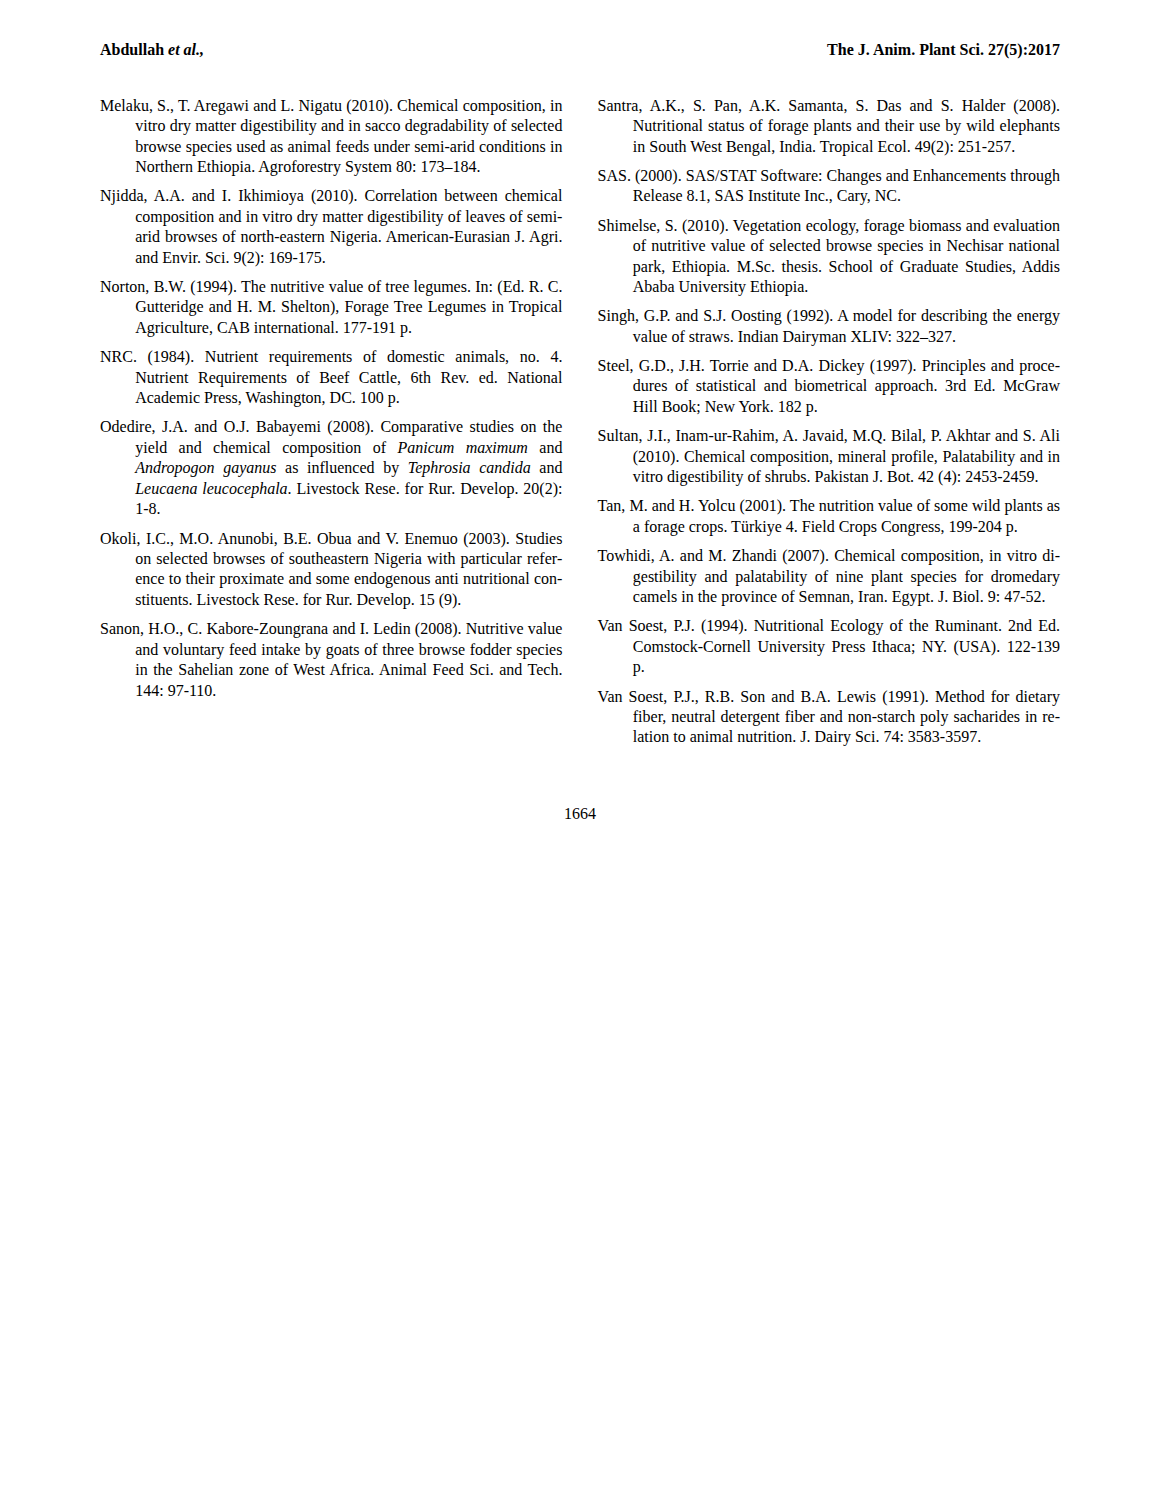Abdullah et al., The J. Anim. Plant Sci. 27(5):2017
Melaku, S., T. Aregawi and L. Nigatu (2010). Chemical composition, in vitro dry matter digestibility and in sacco degradability of selected browse species used as animal feeds under semi-arid conditions in Northern Ethiopia. Agroforestry System 80: 173–184.
Njidda, A.A. and I. Ikhimioya (2010). Correlation between chemical composition and in vitro dry matter digestibility of leaves of semi-arid browses of north-eastern Nigeria. American-Eurasian J. Agri. and Envir. Sci. 9(2): 169-175.
Norton, B.W. (1994). The nutritive value of tree legumes. In: (Ed. R. C. Gutteridge and H. M. Shelton), Forage Tree Legumes in Tropical Agriculture, CAB international. 177-191 p.
NRC. (1984). Nutrient requirements of domestic animals, no. 4. Nutrient Requirements of Beef Cattle, 6th Rev. ed. National Academic Press, Washington, DC. 100 p.
Odedire, J.A. and O.J. Babayemi (2008). Comparative studies on the yield and chemical composition of Panicum maximum and Andropogon gayanus as influenced by Tephrosia candida and Leucaena leucocephala. Livestock Rese. for Rur. Develop. 20(2): 1-8.
Okoli, I.C., M.O. Anunobi, B.E. Obua and V. Enemuo (2003). Studies on selected browses of southeastern Nigeria with particular reference to their proximate and some endogenous anti nutritional constituents. Livestock Rese. for Rur. Develop. 15 (9).
Sanon, H.O., C. Kabore-Zoungrana and I. Ledin (2008). Nutritive value and voluntary feed intake by goats of three browse fodder species in the Sahelian zone of West Africa. Animal Feed Sci. and Tech. 144: 97-110.
Santra, A.K., S. Pan, A.K. Samanta, S. Das and S. Halder (2008). Nutritional status of forage plants and their use by wild elephants in South West Bengal, India. Tropical Ecol. 49(2): 251-257.
SAS. (2000). SAS/STAT Software: Changes and Enhancements through Release 8.1, SAS Institute Inc., Cary, NC.
Shimelse, S. (2010). Vegetation ecology, forage biomass and evaluation of nutritive value of selected browse species in Nechisar national park, Ethiopia. M.Sc. thesis. School of Graduate Studies, Addis Ababa University Ethiopia.
Singh, G.P. and S.J. Oosting (1992). A model for describing the energy value of straws. Indian Dairyman XLIV: 322–327.
Steel, G.D., J.H. Torrie and D.A. Dickey (1997). Principles and procedures of statistical and biometrical approach. 3rd Ed. McGraw Hill Book; New York. 182 p.
Sultan, J.I., Inam-ur-Rahim, A. Javaid, M.Q. Bilal, P. Akhtar and S. Ali (2010). Chemical composition, mineral profile, Palatability and in vitro digestibility of shrubs. Pakistan J. Bot. 42 (4): 2453-2459.
Tan, M. and H. Yolcu (2001). The nutrition value of some wild plants as a forage crops. Türkiye 4. Field Crops Congress, 199-204 p.
Towhidi, A. and M. Zhandi (2007). Chemical composition, in vitro digestibility and palatability of nine plant species for dromedary camels in the province of Semnan, Iran. Egypt. J. Biol. 9: 47-52.
Van Soest, P.J. (1994). Nutritional Ecology of the Ruminant. 2nd Ed. Comstock-Cornell University Press Ithaca; NY. (USA). 122-139 p.
Van Soest, P.J., R.B. Son and B.A. Lewis (1991). Method for dietary fiber, neutral detergent fiber and non-starch poly sacharides in relation to animal nutrition. J. Dairy Sci. 74: 3583-3597.
1664